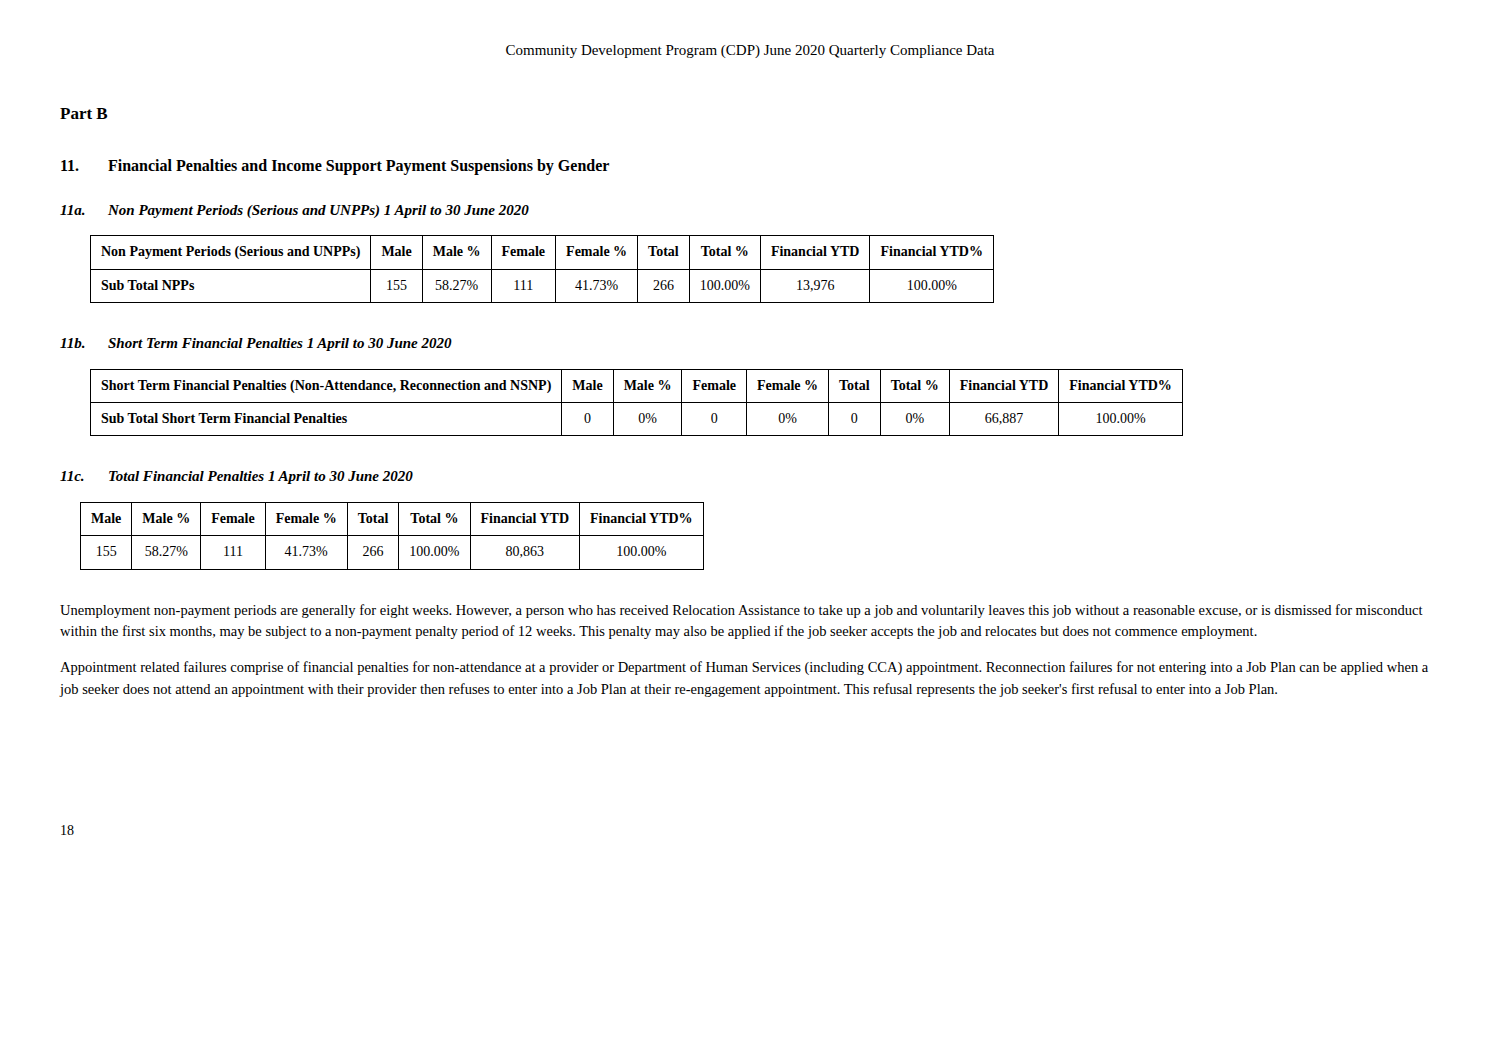Community Development Program (CDP) June 2020 Quarterly Compliance Data
Part B
11. Financial Penalties and Income Support Payment Suspensions by Gender
11a. Non Payment Periods (Serious and UNPPs) 1 April to 30 June 2020
| Non Payment Periods (Serious and UNPPs) | Male | Male % | Female | Female % | Total | Total % | Financial YTD | Financial YTD% |
| --- | --- | --- | --- | --- | --- | --- | --- | --- |
| Sub Total NPPs | 155 | 58.27% | 111 | 41.73% | 266 | 100.00% | 13,976 | 100.00% |
11b. Short Term Financial Penalties 1 April to 30 June 2020
| Short Term Financial Penalties (Non-Attendance, Reconnection and NSNP) | Male | Male % | Female | Female % | Total | Total % | Financial YTD | Financial YTD% |
| --- | --- | --- | --- | --- | --- | --- | --- | --- |
| Sub Total Short Term Financial Penalties | 0 | 0% | 0 | 0% | 0 | 0% | 66,887 | 100.00% |
11c. Total Financial Penalties 1 April to 30 June 2020
| Male | Male % | Female | Female % | Total | Total % | Financial YTD | Financial YTD% |
| --- | --- | --- | --- | --- | --- | --- | --- |
| 155 | 58.27% | 111 | 41.73% | 266 | 100.00% | 80,863 | 100.00% |
Unemployment non-payment periods are generally for eight weeks. However, a person who has received Relocation Assistance to take up a job and voluntarily leaves this job without a reasonable excuse, or is dismissed for misconduct within the first six months, may be subject to a non-payment penalty period of 12 weeks. This penalty may also be applied if the job seeker accepts the job and relocates but does not commence employment.
Appointment related failures comprise of financial penalties for non-attendance at a provider or Department of Human Services (including CCA) appointment. Reconnection failures for not entering into a Job Plan can be applied when a job seeker does not attend an appointment with their provider then refuses to enter into a Job Plan at their re-engagement appointment. This refusal represents the job seeker's first refusal to enter into a Job Plan.
18